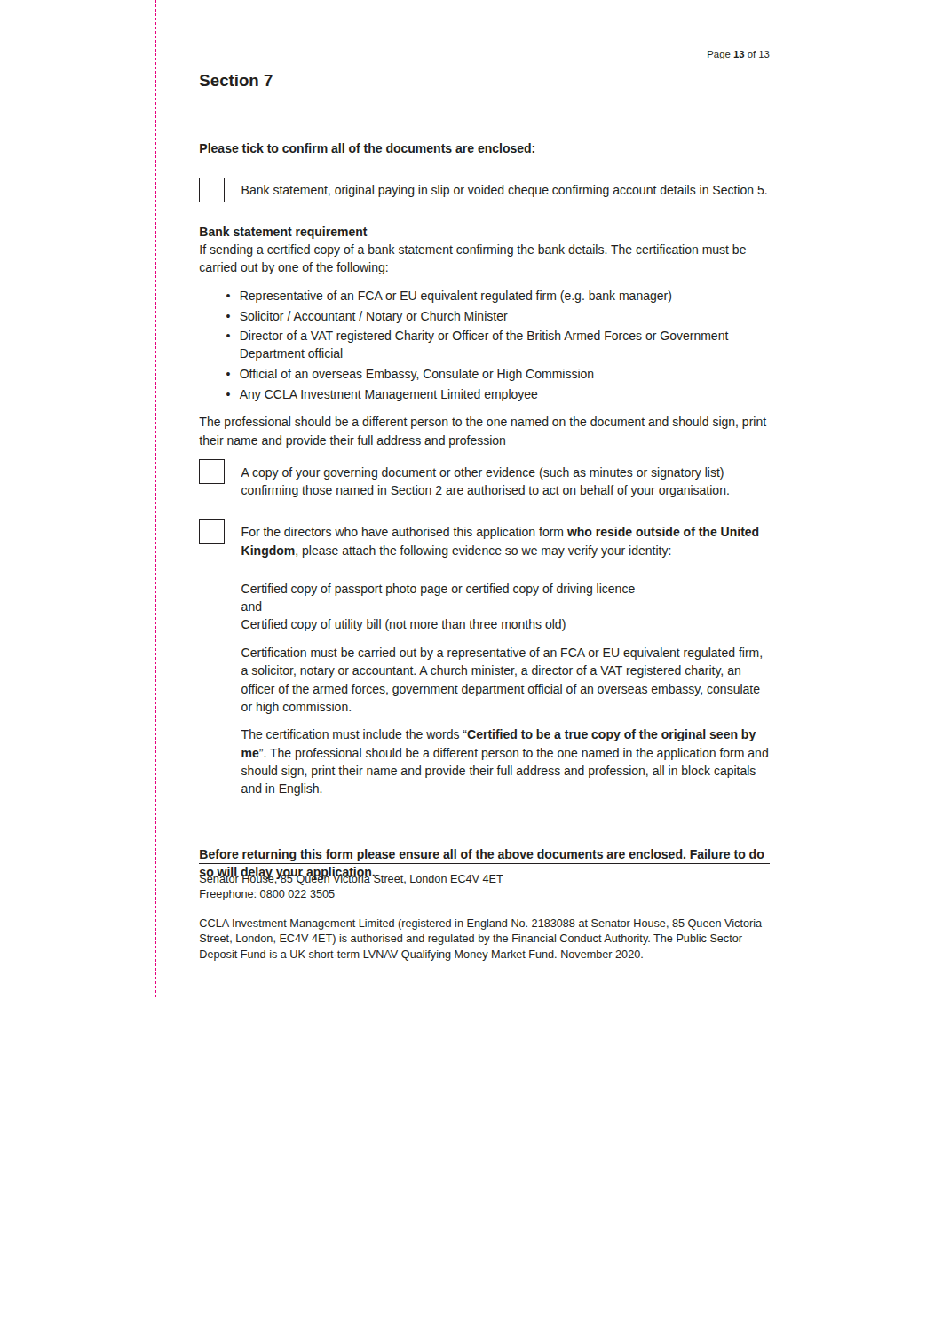Page 13 of 13
Section 7
Please tick to confirm all of the documents are enclosed:
Bank statement, original paying in slip or voided cheque confirming account details in Section 5.
Bank statement requirement
If sending a certified copy of a bank statement confirming the bank details. The certification must be carried out by one of the following:
Representative of an FCA or EU equivalent regulated firm (e.g. bank manager)
Solicitor / Accountant / Notary or Church Minister
Director of a VAT registered Charity or Officer of the British Armed Forces or Government Department official
Official of an overseas Embassy, Consulate or High Commission
Any CCLA Investment Management Limited employee
The professional should be a different person to the one named on the document and should sign, print their name and provide their full address and profession
A copy of your governing document or other evidence (such as minutes or signatory list) confirming those named in Section 2 are authorised to act on behalf of your organisation.
For the directors who have authorised this application form who reside outside of the United Kingdom, please attach the following evidence so we may verify your identity:
Certified copy of passport photo page or certified copy of driving licence
and
Certified copy of utility bill (not more than three months old)
Certification must be carried out by a representative of an FCA or EU equivalent regulated firm, a solicitor, notary or accountant. A church minister, a director of a VAT registered charity, an officer of the armed forces, government department official of an overseas embassy, consulate or high commission.
The certification must include the words “Certified to be a true copy of the original seen by me”. The professional should be a different person to the one named in the application form and should sign, print their name and provide their full address and profession, all in block capitals and in English.
Before returning this form please ensure all of the above documents are enclosed. Failure to do so will delay your application.
Senator House, 85 Queen Victoria Street, London EC4V 4ET
Freephone: 0800 022 3505
CCLA Investment Management Limited (registered in England No. 2183088 at Senator House, 85 Queen Victoria Street, London, EC4V 4ET) is authorised and regulated by the Financial Conduct Authority. The Public Sector Deposit Fund is a UK short-term LVNAV Qualifying Money Market Fund. November 2020.